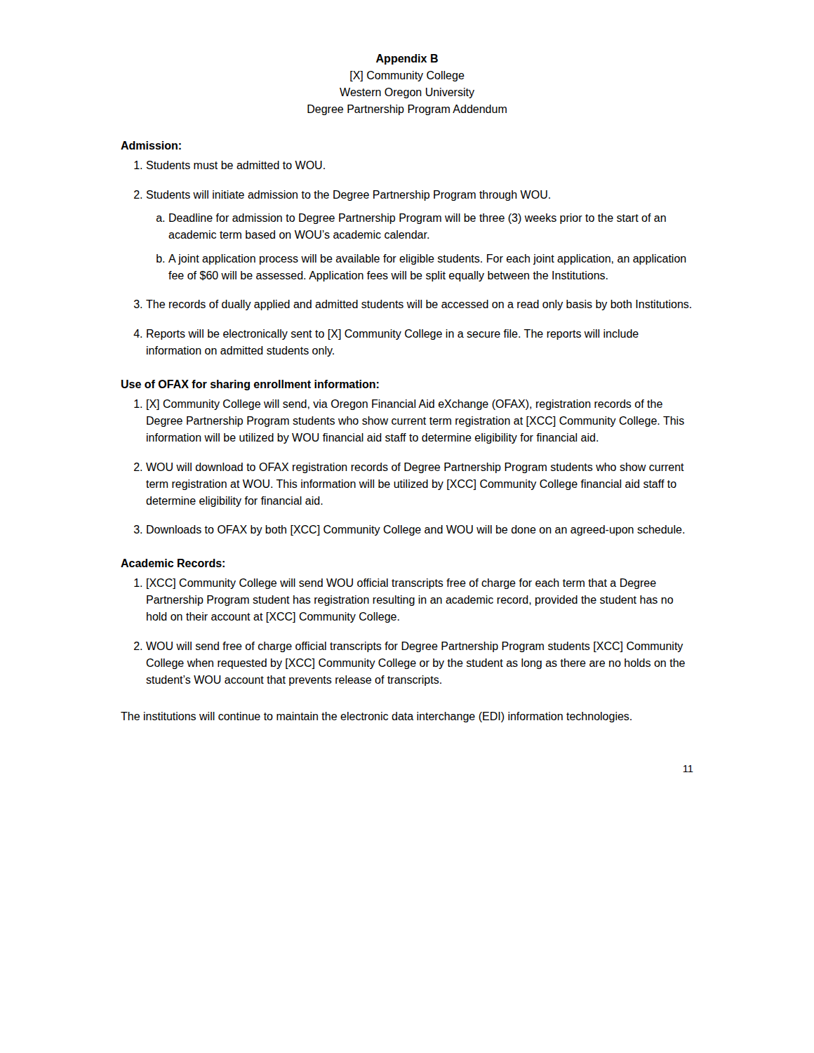Appendix B
[X] Community College
Western Oregon University
Degree Partnership Program Addendum
Admission:
Students must be admitted to WOU.
Students will initiate admission to the Degree Partnership Program through WOU.
Deadline for admission to Degree Partnership Program will be three (3) weeks prior to the start of an academic term based on WOU’s academic calendar.
A joint application process will be available for eligible students. For each joint application, an application fee of $60 will be assessed. Application fees will be split equally between the Institutions.
The records of dually applied and admitted students will be accessed on a read only basis by both Institutions.
Reports will be electronically sent to [X] Community College in a secure file. The reports will include information on admitted students only.
Use of OFAX for sharing enrollment information:
[X] Community College will send, via Oregon Financial Aid eXchange (OFAX), registration records of the Degree Partnership Program students who show current term registration at [XCC] Community College. This information will be utilized by WOU financial aid staff to determine eligibility for financial aid.
WOU will download to OFAX registration records of Degree Partnership Program students who show current term registration at WOU. This information will be utilized by [XCC] Community College financial aid staff to determine eligibility for financial aid.
Downloads to OFAX by both [XCC] Community College and WOU will be done on an agreed-upon schedule.
Academic Records:
[XCC] Community College will send WOU official transcripts free of charge for each term that a Degree Partnership Program student has registration resulting in an academic record, provided the student has no hold on their account at [XCC] Community College.
WOU will send free of charge official transcripts for Degree Partnership Program students [XCC] Community College when requested by [XCC] Community College or by the student as long as there are no holds on the student’s WOU account that prevents release of transcripts.
The institutions will continue to maintain the electronic data interchange (EDI) information technologies.
11